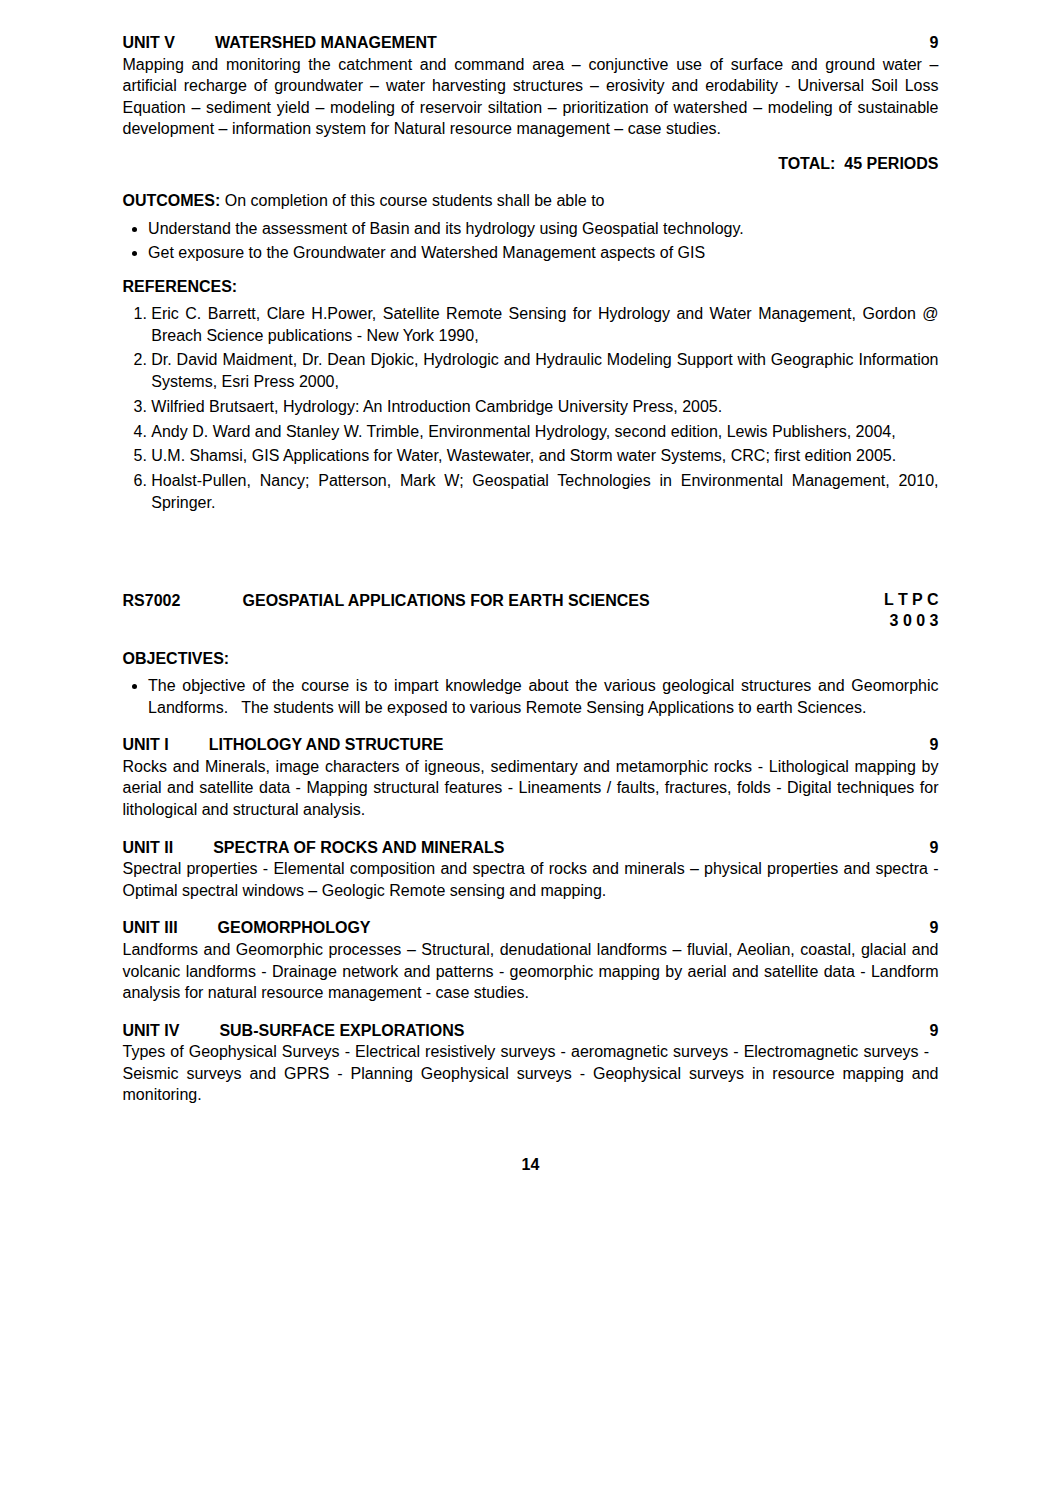UNIT V WATERSHED MANAGEMENT 9
Mapping and monitoring the catchment and command area – conjunctive use of surface and ground water – artificial recharge of groundwater – water harvesting structures – erosivity and erodability - Universal Soil Loss Equation – sediment yield – modeling of reservoir siltation – prioritization of watershed – modeling of sustainable development – information system for Natural resource management – case studies.
TOTAL: 45 PERIODS
OUTCOMES: On completion of this course students shall be able to
Understand the assessment of Basin and its hydrology using Geospatial technology.
Get exposure to the Groundwater and Watershed Management aspects of GIS
REFERENCES:
Eric C. Barrett, Clare H.Power, Satellite Remote Sensing for Hydrology and Water Management, Gordon @ Breach Science publications - New York 1990,
Dr. David Maidment, Dr. Dean Djokic, Hydrologic and Hydraulic Modeling Support with Geographic Information Systems, Esri Press 2000,
Wilfried Brutsaert, Hydrology: An Introduction Cambridge University Press, 2005.
Andy D. Ward and Stanley W. Trimble, Environmental Hydrology, second edition, Lewis Publishers, 2004,
U.M. Shamsi, GIS Applications for Water, Wastewater, and Storm water Systems, CRC; first edition 2005.
Hoalst-Pullen, Nancy; Patterson, Mark W; Geospatial Technologies in Environmental Management, 2010, Springer.
RS7002 GEOSPATIAL APPLICATIONS FOR EARTH SCIENCES L T P C 3 0 0 3
OBJECTIVES:
The objective of the course is to impart knowledge about the various geological structures and Geomorphic Landforms. The students will be exposed to various Remote Sensing Applications to earth Sciences.
UNIT I LITHOLOGY AND STRUCTURE 9
Rocks and Minerals, image characters of igneous, sedimentary and metamorphic rocks - Lithological mapping by aerial and satellite data - Mapping structural features - Lineaments / faults, fractures, folds - Digital techniques for lithological and structural analysis.
UNIT II SPECTRA OF ROCKS AND MINERALS 9
Spectral properties - Elemental composition and spectra of rocks and minerals – physical properties and spectra - Optimal spectral windows – Geologic Remote sensing and mapping.
UNIT III GEOMORPHOLOGY 9
Landforms and Geomorphic processes – Structural, denudational landforms – fluvial, Aeolian, coastal, glacial and volcanic landforms - Drainage network and patterns - geomorphic mapping by aerial and satellite data - Landform analysis for natural resource management - case studies.
UNIT IV SUB-SURFACE EXPLORATIONS 9
Types of Geophysical Surveys - Electrical resistively surveys - aeromagnetic surveys - Electromagnetic surveys - Seismic surveys and GPRS - Planning Geophysical surveys - Geophysical surveys in resource mapping and monitoring.
14